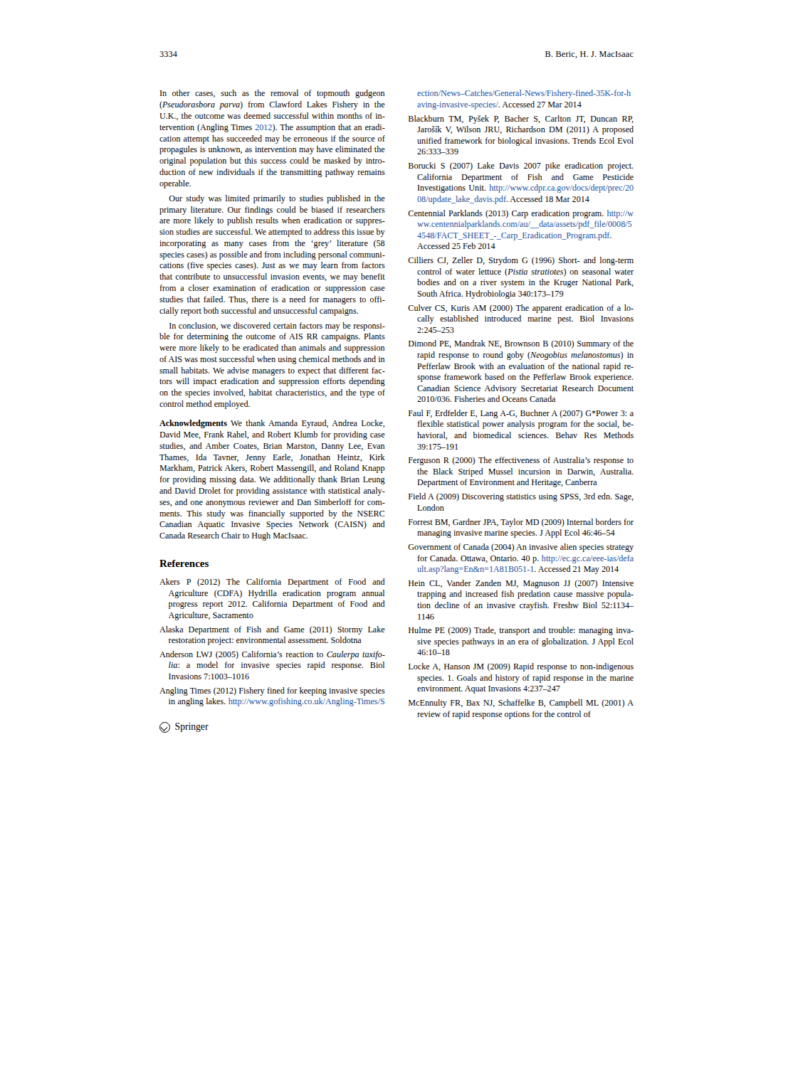3334
B. Beric, H. J. MacIsaac
In other cases, such as the removal of topmouth gudgeon (Pseudorasbora parva) from Clawford Lakes Fishery in the U.K., the outcome was deemed successful within months of intervention (Angling Times 2012). The assumption that an eradication attempt has succeeded may be erroneous if the source of propagules is unknown, as intervention may have eliminated the original population but this success could be masked by introduction of new individuals if the transmitting pathway remains operable.
Our study was limited primarily to studies published in the primary literature. Our findings could be biased if researchers are more likely to publish results when eradication or suppression studies are successful. We attempted to address this issue by incorporating as many cases from the ‘grey’ literature (58 species cases) as possible and from including personal communications (five species cases). Just as we may learn from factors that contribute to unsuccessful invasion events, we may benefit from a closer examination of eradication or suppression case studies that failed. Thus, there is a need for managers to officially report both successful and unsuccessful campaigns.
In conclusion, we discovered certain factors may be responsible for determining the outcome of AIS RR campaigns. Plants were more likely to be eradicated than animals and suppression of AIS was most successful when using chemical methods and in small habitats. We advise managers to expect that different factors will impact eradication and suppression efforts depending on the species involved, habitat characteristics, and the type of control method employed.
Acknowledgments We thank Amanda Eyraud, Andrea Locke, David Mee, Frank Rahel, and Robert Klumb for providing case studies, and Amber Coates, Brian Marston, Danny Lee, Evan Thames, Ida Tavner, Jenny Earle, Jonathan Heintz, Kirk Markham, Patrick Akers, Robert Massengill, and Roland Knapp for providing missing data. We additionally thank Brian Leung and David Drolet for providing assistance with statistical analyses, and one anonymous reviewer and Dan Simberloff for comments. This study was financially supported by the NSERC Canadian Aquatic Invasive Species Network (CAISN) and Canada Research Chair to Hugh MacIsaac.
References
Akers P (2012) The California Department of Food and Agriculture (CDFA) Hydrilla eradication program annual progress report 2012. California Department of Food and Agriculture, Sacramento
Alaska Department of Fish and Game (2011) Stormy Lake restoration project: environmental assessment. Soldotna
Anderson LWJ (2005) California’s reaction to Caulerpa taxifolia: a model for invasive species rapid response. Biol Invasions 7:1003–1016
Angling Times (2012) Fishery fined for keeping invasive species in angling lakes. http://www.gofishing.co.uk/Angling-Times/Section/News–Catches/General-News/Fishery-fined-35K-for-having-invasive-species/. Accessed 27 Mar 2014
Blackburn TM, Pyšek P, Bacher S, Carlton JT, Duncan RP, Jarošík V, Wilson JRU, Richardson DM (2011) A proposed unified framework for biological invasions. Trends Ecol Evol 26:333–339
Borucki S (2007) Lake Davis 2007 pike eradication project. California Department of Fish and Game Pesticide Investigations Unit. http://www.cdpr.ca.gov/docs/dept/prec/2008/update_lake_davis.pdf. Accessed 18 Mar 2014
Centennial Parklands (2013) Carp eradication program. http://www.centennialparklands.com/au/__data/assets/pdf_file/0008/54548/FACT_SHEET_-_Carp_Eradication_Program.pdf. Accessed 25 Feb 2014
Cilliers CJ, Zeller D, Strydom G (1996) Short- and long-term control of water lettuce (Pistia stratiotes) on seasonal water bodies and on a river system in the Kruger National Park, South Africa. Hydrobiologia 340:173–179
Culver CS, Kuris AM (2000) The apparent eradication of a locally established introduced marine pest. Biol Invasions 2:245–253
Dimond PE, Mandrak NE, Brownson B (2010) Summary of the rapid response to round goby (Neogobius melanostomus) in Pefferlaw Brook with an evaluation of the national rapid response framework based on the Pefferlaw Brook experience. Canadian Science Advisory Secretariat Research Document 2010/036. Fisheries and Oceans Canada
Faul F, Erdfelder E, Lang A-G, Buchner A (2007) G*Power 3: a flexible statistical power analysis program for the social, behavioral, and biomedical sciences. Behav Res Methods 39:175–191
Ferguson R (2000) The effectiveness of Australia’s response to the Black Striped Mussel incursion in Darwin, Australia. Department of Environment and Heritage, Canberra
Field A (2009) Discovering statistics using SPSS, 3rd edn. Sage, London
Forrest BM, Gardner JPA, Taylor MD (2009) Internal borders for managing invasive marine species. J Appl Ecol 46:46–54
Government of Canada (2004) An invasive alien species strategy for Canada. Ottawa, Ontario. 40 p. http://ec.gc.ca/eee-ias/default.asp?lang=En&n=1A81B051-1. Accessed 21 May 2014
Hein CL, Vander Zanden MJ, Magnuson JJ (2007) Intensive trapping and increased fish predation cause massive population decline of an invasive crayfish. Freshw Biol 52:1134–1146
Hulme PE (2009) Trade, transport and trouble: managing invasive species pathways in an era of globalization. J Appl Ecol 46:10–18
Locke A, Hanson JM (2009) Rapid response to non-indigenous species. 1. Goals and history of rapid response in the marine environment. Aquat Invasions 4:237–247
McEnnulty FR, Bax NJ, Schaffelke B, Campbell ML (2001) A review of rapid response options for the control of
Springer